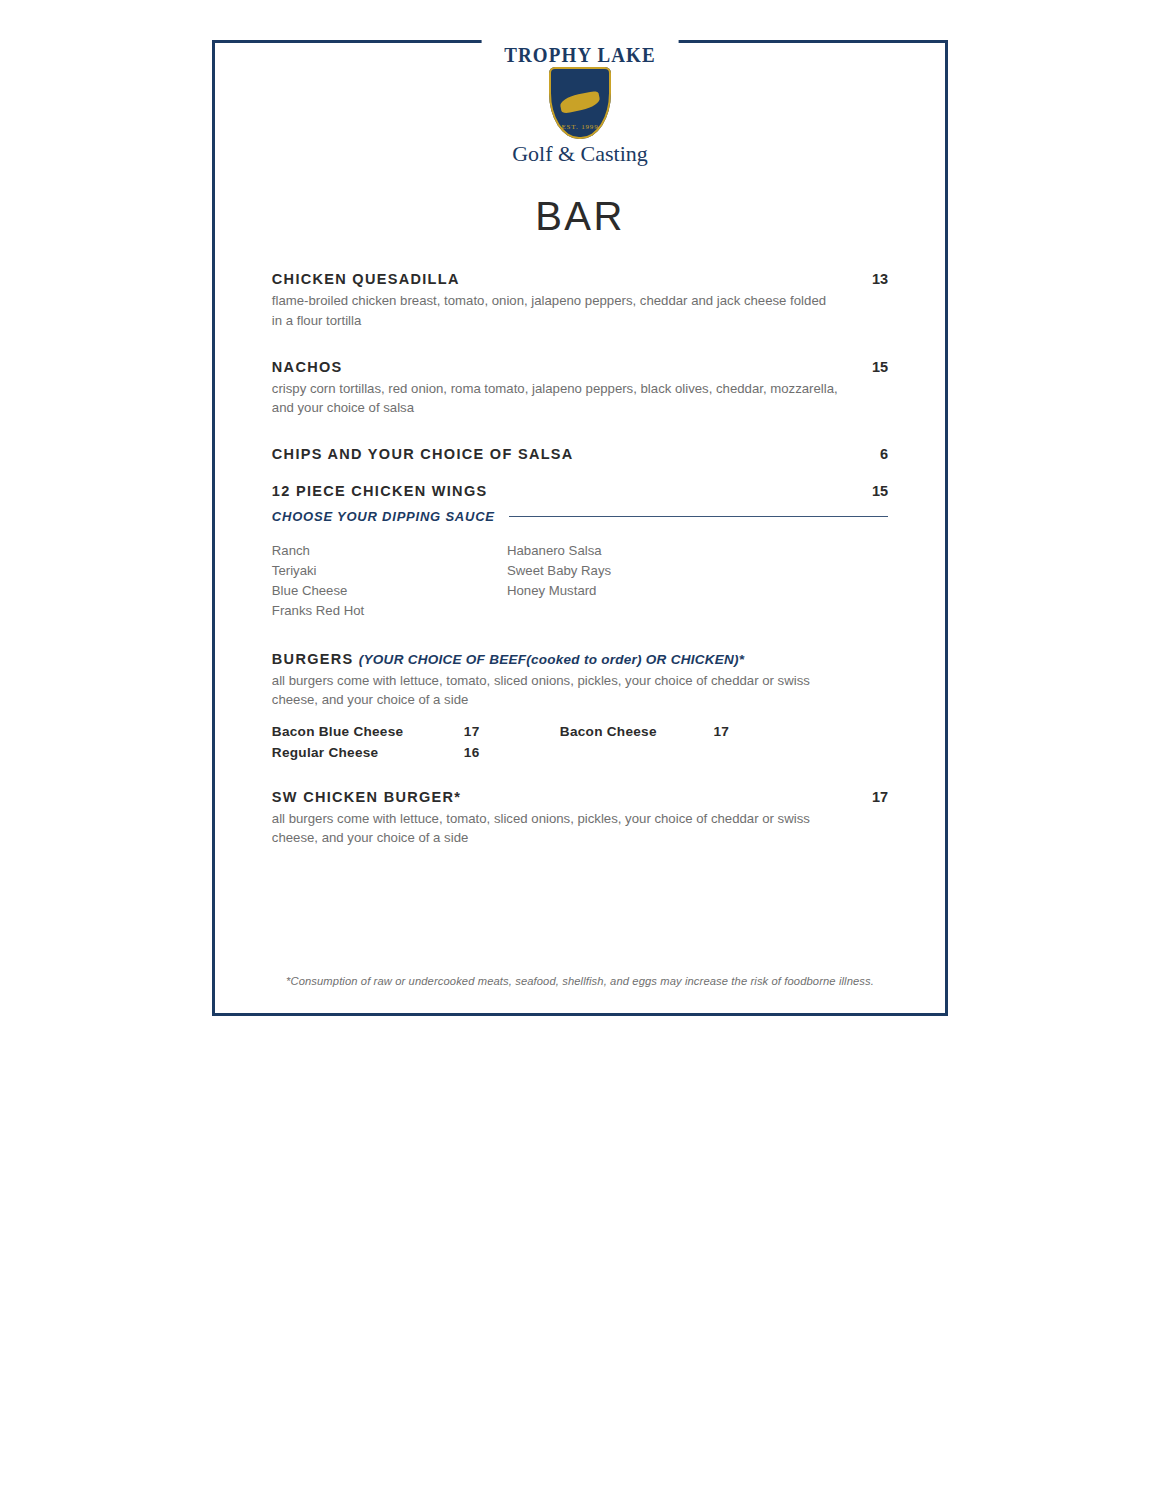TROPHY LAKE
EST. 1999
Golf & Casting
BAR
Chicken Quesadilla
13
flame-broiled chicken breast, tomato, onion, jalapeno peppers, cheddar and jack cheese folded in a flour tortilla
Nachos
15
crispy corn tortillas, red onion, roma tomato, jalapeno peppers, black olives, cheddar, mozzarella, and your choice of salsa
Chips and Your Choice of Salsa
6
12 Piece Chicken Wings
15
Choose your dipping sauce
Ranch
Habanero Salsa
Teriyaki
Sweet Baby Rays
Blue Cheese
Honey Mustard
Franks Red Hot
Burgers (YOUR CHOICE OF BEEF(cooked to order) OR CHICKEN)*
all burgers come with lettuce, tomato, sliced onions, pickles, your choice of cheddar or swiss cheese, and your choice of a side
Bacon Blue Cheese
17
Bacon Cheese
17
Regular Cheese
16
SW Chicken Burger*
17
all burgers come with lettuce, tomato, sliced onions, pickles, your choice of cheddar or swiss cheese, and your choice of a side
*Consumption of raw or undercooked meats, seafood, shellfish, and eggs may increase the risk of foodborne illness.